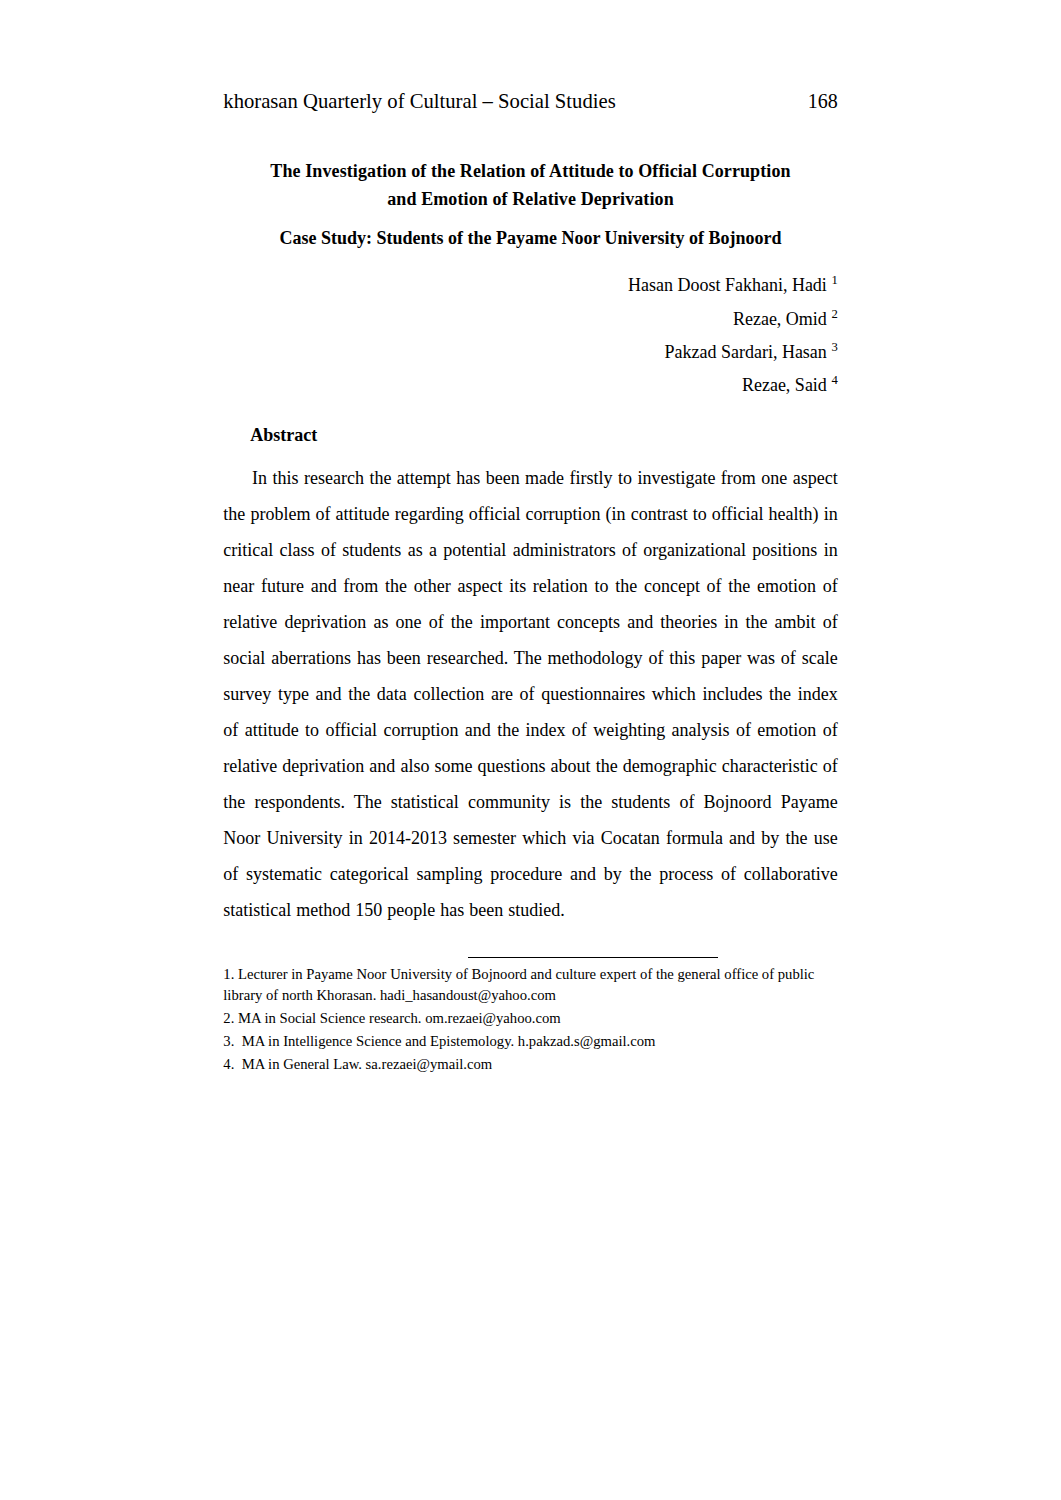khorasan Quarterly of Cultural – Social Studies 168
The Investigation of the Relation of Attitude to Official Corruption
and Emotion of Relative Deprivation
Case Study: Students of the Payame Noor University of Bojnoord
Hasan Doost Fakhani, Hadi 1
Rezae, Omid 2
Pakzad Sardari, Hasan 3
Rezae, Said 4
Abstract
In this research the attempt has been made firstly to investigate from one aspect the problem of attitude regarding official corruption (in contrast to official health) in critical class of students as a potential administrators of organizational positions in near future and from the other aspect its relation to the concept of the emotion of relative deprivation as one of the important concepts and theories in the ambit of social aberrations has been researched. The methodology of this paper was of scale survey type and the data collection are of questionnaires which includes the index of attitude to official corruption and the index of weighting analysis of emotion of relative deprivation and also some questions about the demographic characteristic of the respondents. The statistical community is the students of Bojnoord Payame Noor University in 2014-2013 semester which via Cocatan formula and by the use of systematic categorical sampling procedure and by the process of collaborative statistical method 150 people has been studied.
1. Lecturer in Payame Noor University of Bojnoord and culture expert of the general office of public library of north Khorasan. hadi_hasandoust@yahoo.com
2. MA in Social Science research. om.rezaei@yahoo.com
3. MA in Intelligence Science and Epistemology. h.pakzad.s@gmail.com
4. MA in General Law. sa.rezaei@ymail.com